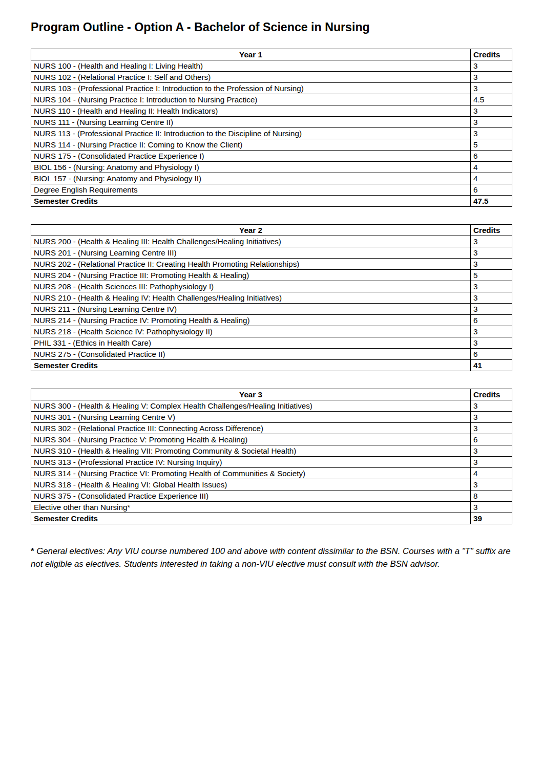Program Outline - Option A - Bachelor of Science in Nursing
| Year 1 | Credits |
| --- | --- |
| NURS 100 - (Health and Healing I: Living Health) | 3 |
| NURS 102 - (Relational Practice I: Self and Others) | 3 |
| NURS 103 - (Professional Practice I: Introduction to the Profession of Nursing) | 3 |
| NURS 104 - (Nursing Practice I: Introduction to Nursing Practice) | 4.5 |
| NURS 110 - (Health and Healing II: Health Indicators) | 3 |
| NURS 111 - (Nursing Learning Centre II) | 3 |
| NURS 113 - (Professional Practice II: Introduction to the Discipline of Nursing) | 3 |
| NURS 114 - (Nursing Practice II: Coming to Know the Client) | 5 |
| NURS 175 - (Consolidated Practice Experience I) | 6 |
| BIOL 156 - (Nursing: Anatomy and Physiology I) | 4 |
| BIOL 157 - (Nursing: Anatomy and Physiology II) | 4 |
| Degree English Requirements | 6 |
| Semester Credits | 47.5 |
| Year 2 | Credits |
| --- | --- |
| NURS 200 - (Health & Healing III: Health Challenges/Healing Initiatives) | 3 |
| NURS 201 - (Nursing Learning Centre III) | 3 |
| NURS 202 - (Relational Practice II: Creating Health Promoting Relationships) | 3 |
| NURS 204 - (Nursing Practice III: Promoting Health & Healing) | 5 |
| NURS 208 - (Health Sciences III: Pathophysiology I) | 3 |
| NURS 210 - (Health & Healing IV: Health Challenges/Healing Initiatives) | 3 |
| NURS 211 - (Nursing Learning Centre IV) | 3 |
| NURS 214 - (Nursing Practice IV: Promoting Health & Healing) | 6 |
| NURS 218 - (Health Science IV: Pathophysiology II) | 3 |
| PHIL 331 - (Ethics in Health Care) | 3 |
| NURS 275 - (Consolidated Practice II) | 6 |
| Semester Credits | 41 |
| Year 3 | Credits |
| --- | --- |
| NURS 300 - (Health & Healing V: Complex Health Challenges/Healing Initiatives) | 3 |
| NURS 301 - (Nursing Learning Centre V) | 3 |
| NURS 302 - (Relational Practice III: Connecting Across Difference) | 3 |
| NURS 304 - (Nursing Practice V: Promoting Health & Healing) | 6 |
| NURS 310 - (Health & Healing VII: Promoting Community & Societal Health) | 3 |
| NURS 313 - (Professional Practice IV: Nursing Inquiry) | 3 |
| NURS 314 - (Nursing Practice VI: Promoting Health of Communities & Society) | 4 |
| NURS 318 - (Health & Healing VI: Global Health Issues) | 3 |
| NURS 375 - (Consolidated Practice Experience III) | 8 |
| Elective other than Nursing* | 3 |
| Semester Credits | 39 |
* General electives: Any VIU course numbered 100 and above with content dissimilar to the BSN. Courses with a "T" suffix are not eligible as electives. Students interested in taking a non-VIU elective must consult with the BSN advisor.